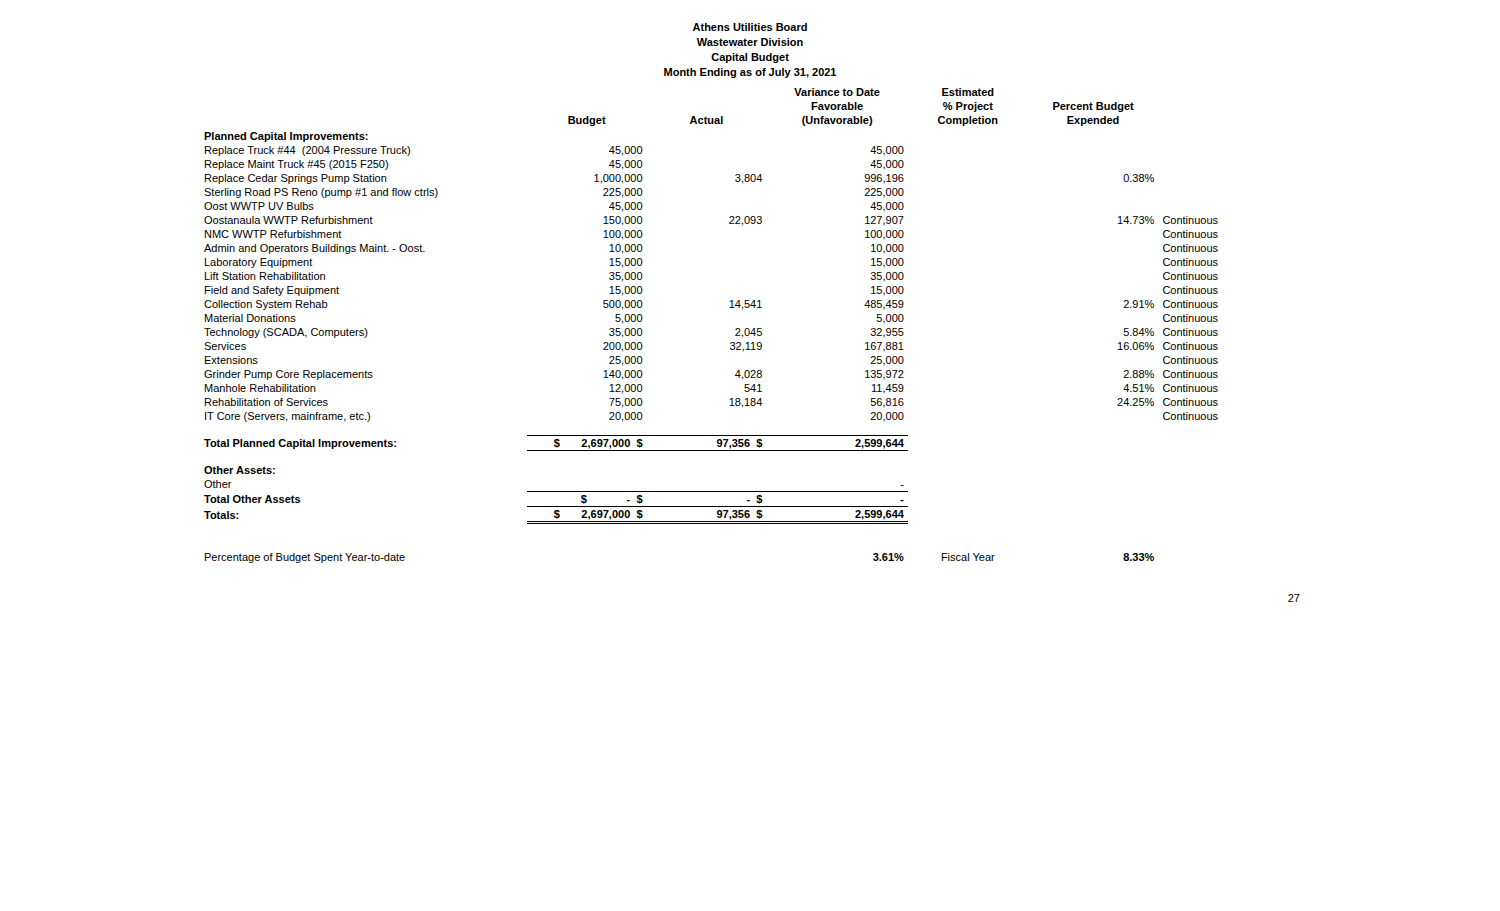Athens Utilities Board
Wastewater Division
Capital Budget
Month Ending as of July 31, 2021
| | Budget | Actual | Variance to Date Favorable (Unfavorable) | Estimated % Project Completion | Percent Budget Expended | |
| --- | --- | --- | --- | --- | --- | --- |
| Planned Capital Improvements: | | | | | | |
| Replace Truck #44 (2004 Pressure Truck) | 45,000 | | 45,000 | | | |
| Replace Maint Truck #45 (2015 F250) | 45,000 | | 45,000 | | | |
| Replace Cedar Springs Pump Station | 1,000,000 | 3,804 | 996,196 | | 0.38% | |
| Sterling Road PS Reno (pump #1 and flow ctrls) | 225,000 | | 225,000 | | | |
| Oost WWTP UV Bulbs | 45,000 | | 45,000 | | | |
| Oostanaula WWTP Refurbishment | 150,000 | 22,093 | 127,907 | | 14.73% | Continuous |
| NMC WWTP Refurbishment | 100,000 | | 100,000 | | | Continuous |
| Admin and Operators Buildings Maint. - Oost. | 10,000 | | 10,000 | | | Continuous |
| Laboratory Equipment | 15,000 | | 15,000 | | | Continuous |
| Lift Station Rehabilitation | 35,000 | | 35,000 | | | Continuous |
| Field and Safety Equipment | 15,000 | | 15,000 | | | Continuous |
| Collection System Rehab | 500,000 | 14,541 | 485,459 | | 2.91% | Continuous |
| Material Donations | 5,000 | | 5,000 | | | Continuous |
| Technology (SCADA, Computers) | 35,000 | 2,045 | 32,955 | | 5.84% | Continuous |
| Services | 200,000 | 32,119 | 167,881 | | 16.06% | Continuous |
| Extensions | 25,000 | | 25,000 | | | Continuous |
| Grinder Pump Core Replacements | 140,000 | 4,028 | 135,972 | | 2.88% | Continuous |
| Manhole Rehabilitation | 12,000 | 541 | 11,459 | | 4.51% | Continuous |
| Rehabilitation of Services | 75,000 | 18,184 | 56,816 | | 24.25% | Continuous |
| IT Core (Servers, mainframe, etc.) | 20,000 | | 20,000 | | | Continuous |
| Total Planned Capital Improvements: | $ 2,697,000 $ | 97,356 $ | 2,599,644 | | | |
| Other Assets: | | | | | | |
| Other | | | - | | | |
| Total Other Assets | $ - $ | - $ | - | | | |
| Totals: | $ 2,697,000 $ | 97,356 $ | 2,599,644 | | | |
| Percentage of Budget Spent Year-to-date | | | 3.61% | Fiscal Year | 8.33% | |
27